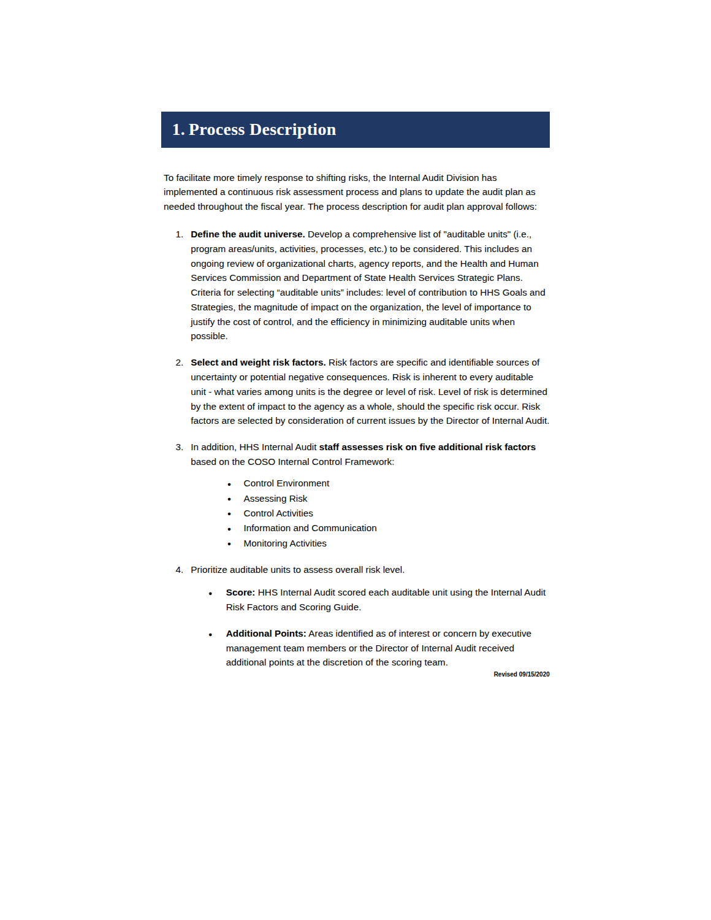1. Process Description
To facilitate more timely response to shifting risks, the Internal Audit Division has implemented a continuous risk assessment process and plans to update the audit plan as needed throughout the fiscal year. The process description for audit plan approval follows:
Define the audit universe. Develop a comprehensive list of "auditable units" (i.e., program areas/units, activities, processes, etc.) to be considered. This includes an ongoing review of organizational charts, agency reports, and the Health and Human Services Commission and Department of State Health Services Strategic Plans. Criteria for selecting “auditable units” includes: level of contribution to HHS Goals and Strategies, the magnitude of impact on the organization, the level of importance to justify the cost of control, and the efficiency in minimizing auditable units when possible.
Select and weight risk factors. Risk factors are specific and identifiable sources of uncertainty or potential negative consequences. Risk is inherent to every auditable unit - what varies among units is the degree or level of risk. Level of risk is determined by the extent of impact to the agency as a whole, should the specific risk occur. Risk factors are selected by consideration of current issues by the Director of Internal Audit.
In addition, HHS Internal Audit staff assesses risk on five additional risk factors based on the COSO Internal Control Framework:
Control Environment
Assessing Risk
Control Activities
Information and Communication
Monitoring Activities
Prioritize auditable units to assess overall risk level.
Score: HHS Internal Audit scored each auditable unit using the Internal Audit Risk Factors and Scoring Guide.
Additional Points: Areas identified as of interest or concern by executive management team members or the Director of Internal Audit received additional points at the discretion of the scoring team.
Revised 09/15/2020